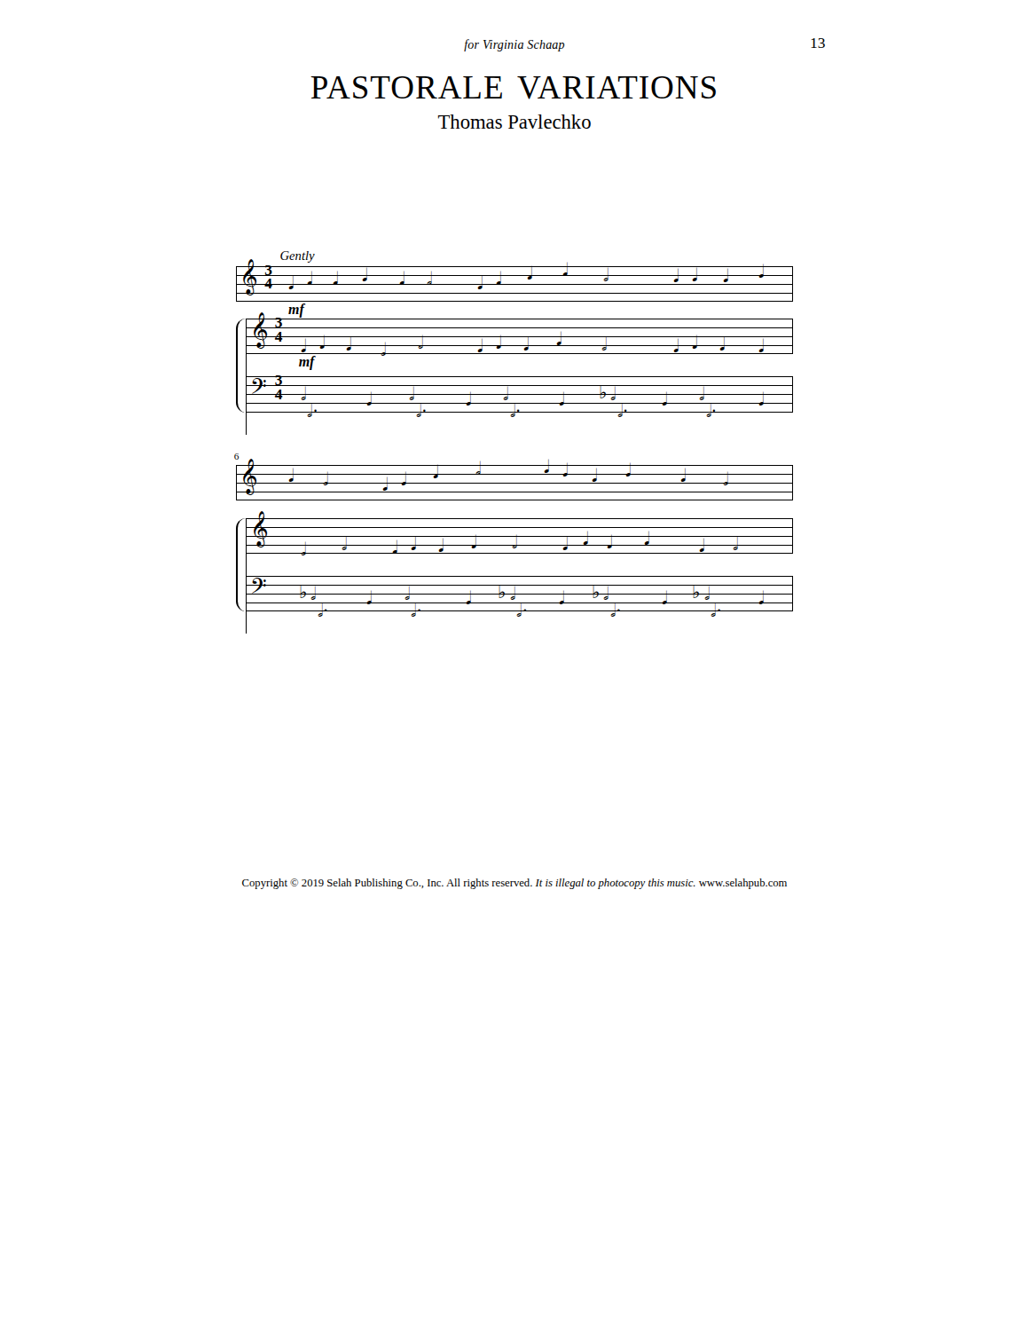13
for Virginia Schaap
Pastorale Variations
Thomas Pavlechko
Gently
𝄞
34
mf
𝅘𝅥 𝅘𝅥 𝅘𝅥 𝅘𝅥 𝅘𝅥 𝅗𝅥 𝅘𝅥 𝅘𝅥 𝅘𝅥 𝅘𝅥 𝅗𝅥 𝅘𝅥 𝅘𝅥 𝅘𝅥 𝅘𝅥
𝄞
34
mf
𝅘𝅥 𝅘𝅥 𝅘𝅥 𝅗𝅥 𝅗𝅥 𝅘𝅥 𝅘𝅥 𝅘𝅥 𝅘𝅥 𝅗𝅥 𝅘𝅥 𝅘𝅥 𝅘𝅥 𝅘𝅥
𝄢
34
𝅗𝅥 𝅗𝅥· 𝅘𝅥 𝅗𝅥 𝅗𝅥· 𝅘𝅥 𝅗𝅥 𝅗𝅥· 𝅘𝅥 ♭ 𝅗𝅥 𝅗𝅥· 𝅘𝅥 𝅗𝅥 𝅗𝅥· 𝅘𝅥
6
𝄞
𝅘𝅥 𝅗𝅥 𝅘𝅥 𝅘𝅥 𝅘𝅥 𝅗𝅥 𝅘𝅥 𝅘𝅥 𝅘𝅥 𝅘𝅥 𝅘𝅥 𝅗𝅥
𝄞
𝅗𝅥 𝅗𝅥 𝅘𝅥 𝅘𝅥 𝅘𝅥 𝅘𝅥 𝅗𝅥 𝅘𝅥 𝅘𝅥 𝅘𝅥 𝅘𝅥 𝅘𝅥 𝅗𝅥
𝄢
♭ 𝅗𝅥 𝅗𝅥· 𝅘𝅥 𝅗𝅥 𝅗𝅥· 𝅘𝅥 ♭ 𝅗𝅥 𝅗𝅥· 𝅘𝅥 ♭ 𝅗𝅥 𝅗𝅥· 𝅘𝅥 ♭ 𝅗𝅥 𝅗𝅥· 𝅘𝅥
Copyright © 2019 Selah Publishing Co., Inc. All rights reserved. It is illegal to photocopy this music. www.selahpub.com
Score for solo instrument and keyboard. Tempo marking: Gently. Time signature: 3/4. Dynamic: mezzo forte in both solo and keyboard parts. Two systems shown, beginning at measure 1 and measure 6.